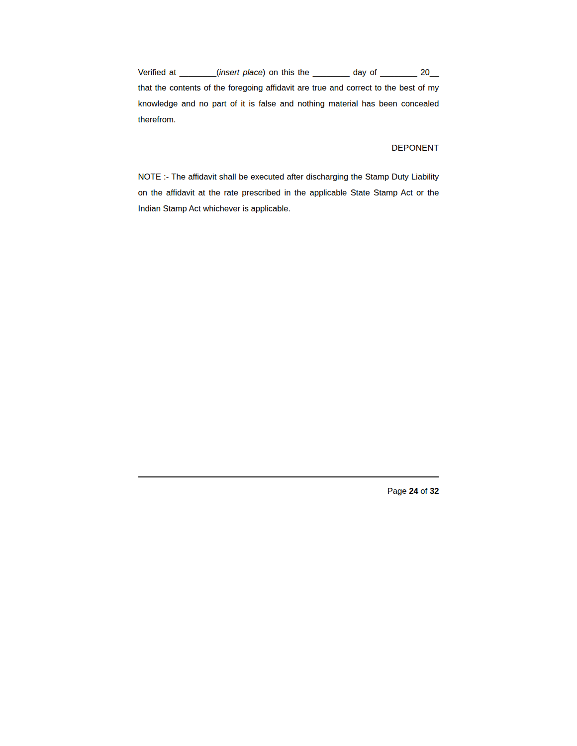Verified at ________(insert place) on this the ________ day of ________ 20__ that the contents of the foregoing affidavit are true and correct to the best of my knowledge and no part of it is false and nothing material has been concealed therefrom.
DEPONENT
NOTE :- The affidavit shall be executed after discharging the Stamp Duty Liability on the affidavit at the rate prescribed in the applicable State Stamp Act or the Indian Stamp Act whichever is applicable.
Page 24 of 32